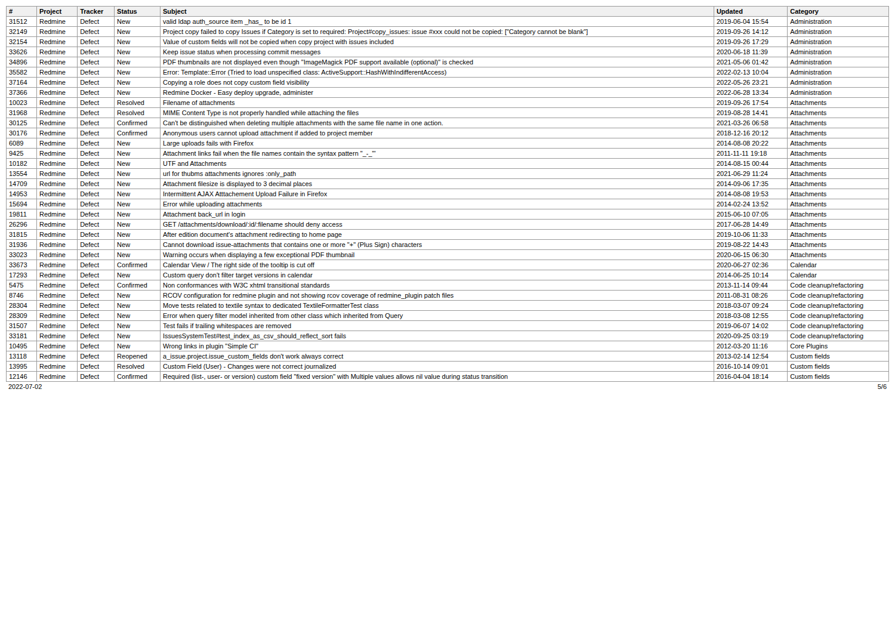| # | Project | Tracker | Status | Subject | Updated | Category |
| --- | --- | --- | --- | --- | --- | --- |
| 31512 | Redmine | Defect | New | valid ldap auth_source item _has_ to be id 1 | 2019-06-04 15:54 | Administration |
| 32149 | Redmine | Defect | New | Project copy failed to copy Issues if Category is set to required: Project#copy_issues: issue #xxx could not be copied: ["Category cannot be blank"] | 2019-09-26 14:12 | Administration |
| 32154 | Redmine | Defect | New | Value of custom fields will not be copied when copy project with issues included | 2019-09-26 17:29 | Administration |
| 33626 | Redmine | Defect | New | Keep issue status when processing commit messages | 2020-06-18 11:39 | Administration |
| 34896 | Redmine | Defect | New | PDF thumbnails are not displayed even though "ImageMagick PDF support available (optional)" is checked | 2021-05-06 01:42 | Administration |
| 35582 | Redmine | Defect | New | Error: Template::Error (Tried to load unspecified class: ActiveSupport::HashWithIndifferentAccess) | 2022-02-13 10:04 | Administration |
| 37164 | Redmine | Defect | New | Copying a role does not copy custom field visibility | 2022-05-26 23:21 | Administration |
| 37366 | Redmine | Defect | New | Redmine Docker - Easy deploy upgrade, administer | 2022-06-28 13:34 | Administration |
| 10023 | Redmine | Defect | Resolved | Filename of attachments | 2019-09-26 17:54 | Attachments |
| 31968 | Redmine | Defect | Resolved | MIME Content Type is not properly handled while attaching the files | 2019-08-28 14:41 | Attachments |
| 30125 | Redmine | Defect | Confirmed | Can't be distinguished when deleting multiple attachments with the same file name in one action. | 2021-03-26 06:58 | Attachments |
| 30176 | Redmine | Defect | Confirmed | Anonymous users cannot upload attachment if added to project member | 2018-12-16 20:12 | Attachments |
| 6089 | Redmine | Defect | New | Large uploads fails with Firefox | 2014-08-08 20:22 | Attachments |
| 9425 | Redmine | Defect | New | Attachment links fail when the file names contain the syntax pattern "_-_"' | 2011-11-11 19:18 | Attachments |
| 10182 | Redmine | Defect | New | UTF and Attachments | 2014-08-15 00:44 | Attachments |
| 13554 | Redmine | Defect | New | url for thubms attachments ignores :only_path | 2021-06-29 11:24 | Attachments |
| 14709 | Redmine | Defect | New | Attachment filesize is displayed to 3 decimal places | 2014-09-06 17:35 | Attachments |
| 14953 | Redmine | Defect | New | Intermittent AJAX Atttachement Upload Failure in Firefox | 2014-08-08 19:53 | Attachments |
| 15694 | Redmine | Defect | New | Error while uploading attachments | 2014-02-24 13:52 | Attachments |
| 19811 | Redmine | Defect | New | Attachment back_url in login | 2015-06-10 07:05 | Attachments |
| 26296 | Redmine | Defect | New | GET /attachments/download/:id/:filename should deny access | 2017-06-28 14:49 | Attachments |
| 31815 | Redmine | Defect | New | After edition document's attachment redirecting to home page | 2019-10-06 11:33 | Attachments |
| 31936 | Redmine | Defect | New | Cannot download issue-attachments that contains one or more "+" (Plus Sign) characters | 2019-08-22 14:43 | Attachments |
| 33023 | Redmine | Defect | New | Warning occurs when displaying a few exceptional PDF thumbnail | 2020-06-15 06:30 | Attachments |
| 33673 | Redmine | Defect | Confirmed | Calendar View / The right side of the tooltip is cut off | 2020-06-27 02:36 | Calendar |
| 17293 | Redmine | Defect | New | Custom query don't filter target versions in calendar | 2014-06-25 10:14 | Calendar |
| 5475 | Redmine | Defect | Confirmed | Non conformances with W3C xhtml transitional standards | 2013-11-14 09:44 | Code cleanup/refactoring |
| 8746 | Redmine | Defect | New | RCOV configuration for redmine plugin and not showing rcov coverage of redmine_plugin patch files | 2011-08-31 08:26 | Code cleanup/refactoring |
| 28304 | Redmine | Defect | New | Move tests related to textile syntax to dedicated TextileFormatterTest class | 2018-03-07 09:24 | Code cleanup/refactoring |
| 28309 | Redmine | Defect | New | Error when query filter model inherited from other class which inherited from Query | 2018-03-08 12:55 | Code cleanup/refactoring |
| 31507 | Redmine | Defect | New | Test fails if trailing whitespaces are removed | 2019-06-07 14:02 | Code cleanup/refactoring |
| 33181 | Redmine | Defect | New | IssuesSystemTest#test_index_as_csv_should_reflect_sort fails | 2020-09-25 03:19 | Code cleanup/refactoring |
| 10495 | Redmine | Defect | New | Wrong links in plugin "Simple CI" | 2012-03-20 11:16 | Core Plugins |
| 13118 | Redmine | Defect | Reopened | a_issue.project.issue_custom_fields don't work always correct | 2013-02-14 12:54 | Custom fields |
| 13995 | Redmine | Defect | Resolved | Custom Field (User) - Changes were not correct journalized | 2016-10-14 09:01 | Custom fields |
| 12146 | Redmine | Defect | Confirmed | Required (list-, user- or version) custom field "fixed version" with Multiple values allows nil value during status transition | 2016-04-04 18:14 | Custom fields |
| 2022-07-02 | 5/6 |